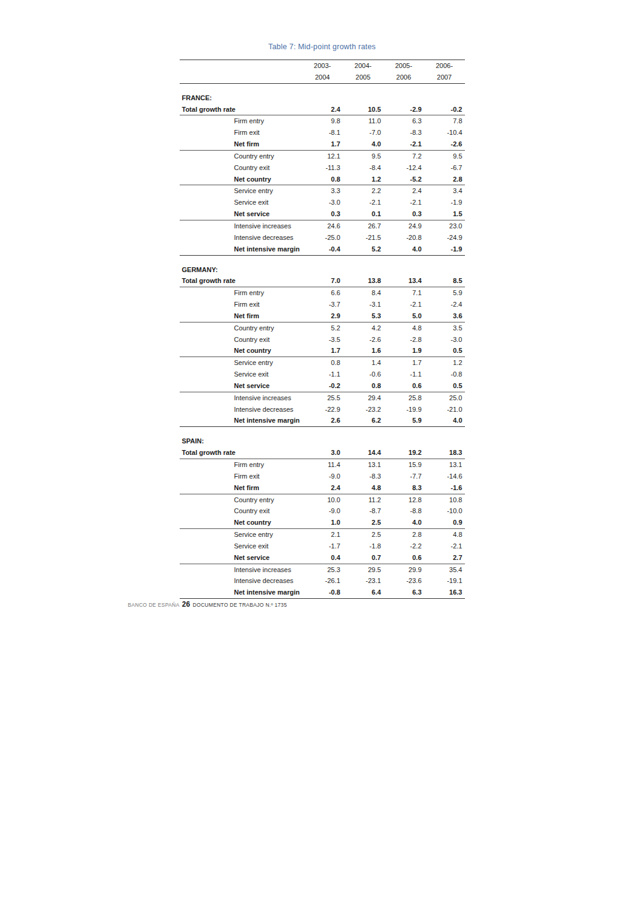Table 7: Mid-point growth rates
| | 2003- | 2004- | 2005- | 2006- |
| --- | --- | --- | --- | --- |
| | 2004 | 2005 | 2006 | 2007 |
| FRANCE: | | | | |
| Total growth rate | 2.4 | 10.5 | -2.9 | -0.2 |
| Firm entry | 9.8 | 11.0 | 6.3 | 7.8 |
| Firm exit | -8.1 | -7.0 | -8.3 | -10.4 |
| Net firm | 1.7 | 4.0 | -2.1 | -2.6 |
| Country entry | 12.1 | 9.5 | 7.2 | 9.5 |
| Country exit | -11.3 | -8.4 | -12.4 | -6.7 |
| Net country | 0.8 | 1.2 | -5.2 | 2.8 |
| Service entry | 3.3 | 2.2 | 2.4 | 3.4 |
| Service exit | -3.0 | -2.1 | -2.1 | -1.9 |
| Net service | 0.3 | 0.1 | 0.3 | 1.5 |
| Intensive increases | 24.6 | 26.7 | 24.9 | 23.0 |
| Intensive decreases | -25.0 | -21.5 | -20.8 | -24.9 |
| Net intensive margin | -0.4 | 5.2 | 4.0 | -1.9 |
| GERMANY: | | | | |
| Total growth rate | 7.0 | 13.8 | 13.4 | 8.5 |
| Firm entry | 6.6 | 8.4 | 7.1 | 5.9 |
| Firm exit | -3.7 | -3.1 | -2.1 | -2.4 |
| Net firm | 2.9 | 5.3 | 5.0 | 3.6 |
| Country entry | 5.2 | 4.2 | 4.8 | 3.5 |
| Country exit | -3.5 | -2.6 | -2.8 | -3.0 |
| Net country | 1.7 | 1.6 | 1.9 | 0.5 |
| Service entry | 0.8 | 1.4 | 1.7 | 1.2 |
| Service exit | -1.1 | -0.6 | -1.1 | -0.8 |
| Net service | -0.2 | 0.8 | 0.6 | 0.5 |
| Intensive increases | 25.5 | 29.4 | 25.8 | 25.0 |
| Intensive decreases | -22.9 | -23.2 | -19.9 | -21.0 |
| Net intensive margin | 2.6 | 6.2 | 5.9 | 4.0 |
| SPAIN: | | | | |
| Total growth rate | 3.0 | 14.4 | 19.2 | 18.3 |
| Firm entry | 11.4 | 13.1 | 15.9 | 13.1 |
| Firm exit | -9.0 | -8.3 | -7.7 | -14.6 |
| Net firm | 2.4 | 4.8 | 8.3 | -1.6 |
| Country entry | 10.0 | 11.2 | 12.8 | 10.8 |
| Country exit | -9.0 | -8.7 | -8.8 | -10.0 |
| Net country | 1.0 | 2.5 | 4.0 | 0.9 |
| Service entry | 2.1 | 2.5 | 2.8 | 4.8 |
| Service exit | -1.7 | -1.8 | -2.2 | -2.1 |
| Net service | 0.4 | 0.7 | 0.6 | 2.7 |
| Intensive increases | 25.3 | 29.5 | 29.9 | 35.4 |
| Intensive decreases | -26.1 | -23.1 | -23.6 | -19.1 |
| Net intensive margin | -0.8 | 6.4 | 6.3 | 16.3 |
BANCO DE ESPAÑA 26 DOCUMENTO DE TRABAJO N.º 1735